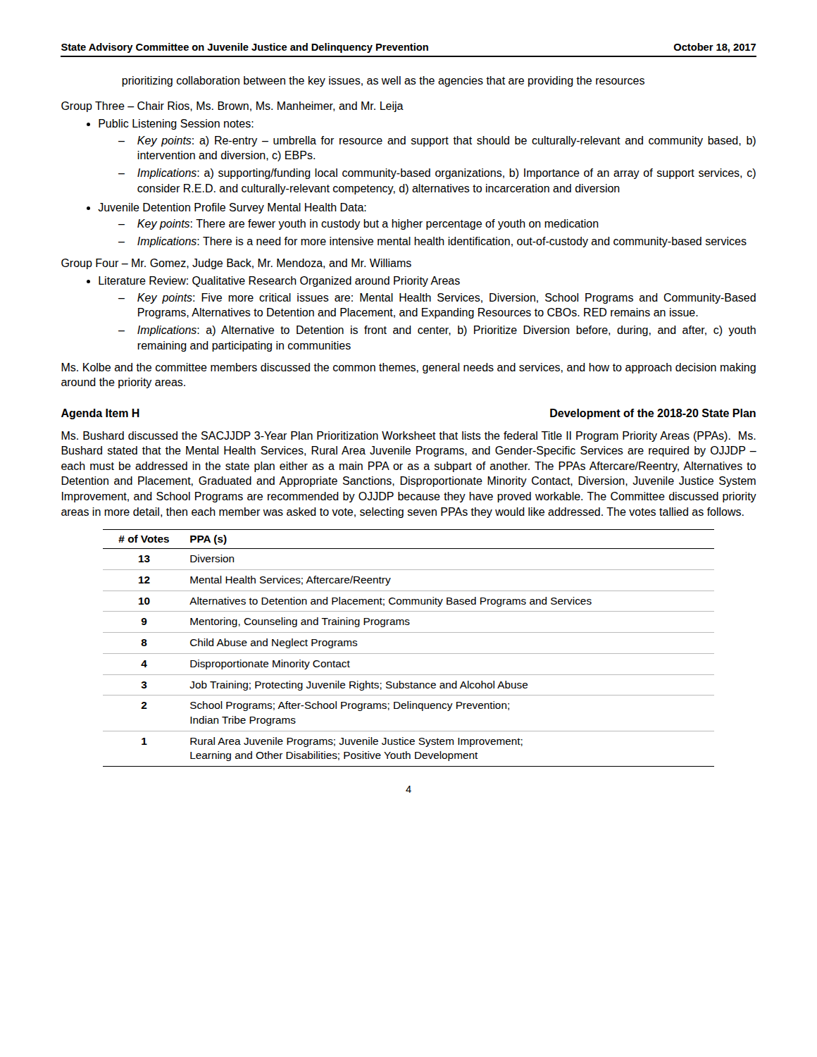State Advisory Committee on Juvenile Justice and Delinquency Prevention October 18, 2017
prioritizing collaboration between the key issues, as well as the agencies that are providing the resources
Group Three – Chair Rios, Ms. Brown, Ms. Manheimer, and Mr. Leija
Public Listening Session notes:
Key points: a) Re-entry – umbrella for resource and support that should be culturally-relevant and community based, b) intervention and diversion, c) EBPs.
Implications: a) supporting/funding local community-based organizations, b) Importance of an array of support services, c) consider R.E.D. and culturally-relevant competency, d) alternatives to incarceration and diversion
Juvenile Detention Profile Survey Mental Health Data:
Key points: There are fewer youth in custody but a higher percentage of youth on medication
Implications: There is a need for more intensive mental health identification, out-of-custody and community-based services
Group Four – Mr. Gomez, Judge Back, Mr. Mendoza, and Mr. Williams
Literature Review: Qualitative Research Organized around Priority Areas
Key points: Five more critical issues are: Mental Health Services, Diversion, School Programs and Community-Based Programs, Alternatives to Detention and Placement, and Expanding Resources to CBOs. RED remains an issue.
Implications: a) Alternative to Detention is front and center, b) Prioritize Diversion before, during, and after, c) youth remaining and participating in communities
Ms. Kolbe and the committee members discussed the common themes, general needs and services, and how to approach decision making around the priority areas.
Agenda Item H Development of the 2018-20 State Plan
Ms. Bushard discussed the SACJJDP 3-Year Plan Prioritization Worksheet that lists the federal Title II Program Priority Areas (PPAs). Ms. Bushard stated that the Mental Health Services, Rural Area Juvenile Programs, and Gender-Specific Services are required by OJJDP – each must be addressed in the state plan either as a main PPA or as a subpart of another. The PPAs Aftercare/Reentry, Alternatives to Detention and Placement, Graduated and Appropriate Sanctions, Disproportionate Minority Contact, Diversion, Juvenile Justice System Improvement, and School Programs are recommended by OJJDP because they have proved workable. The Committee discussed priority areas in more detail, then each member was asked to vote, selecting seven PPAs they would like addressed. The votes tallied as follows.
| # of Votes | PPA (s) |
| --- | --- |
| 13 | Diversion |
| 12 | Mental Health Services; Aftercare/Reentry |
| 10 | Alternatives to Detention and Placement; Community Based Programs and Services |
| 9 | Mentoring, Counseling and Training Programs |
| 8 | Child Abuse and Neglect Programs |
| 4 | Disproportionate Minority Contact |
| 3 | Job Training; Protecting Juvenile Rights; Substance and Alcohol Abuse |
| 2 | School Programs; After-School Programs; Delinquency Prevention; Indian Tribe Programs |
| 1 | Rural Area Juvenile Programs; Juvenile Justice System Improvement; Learning and Other Disabilities; Positive Youth Development |
4